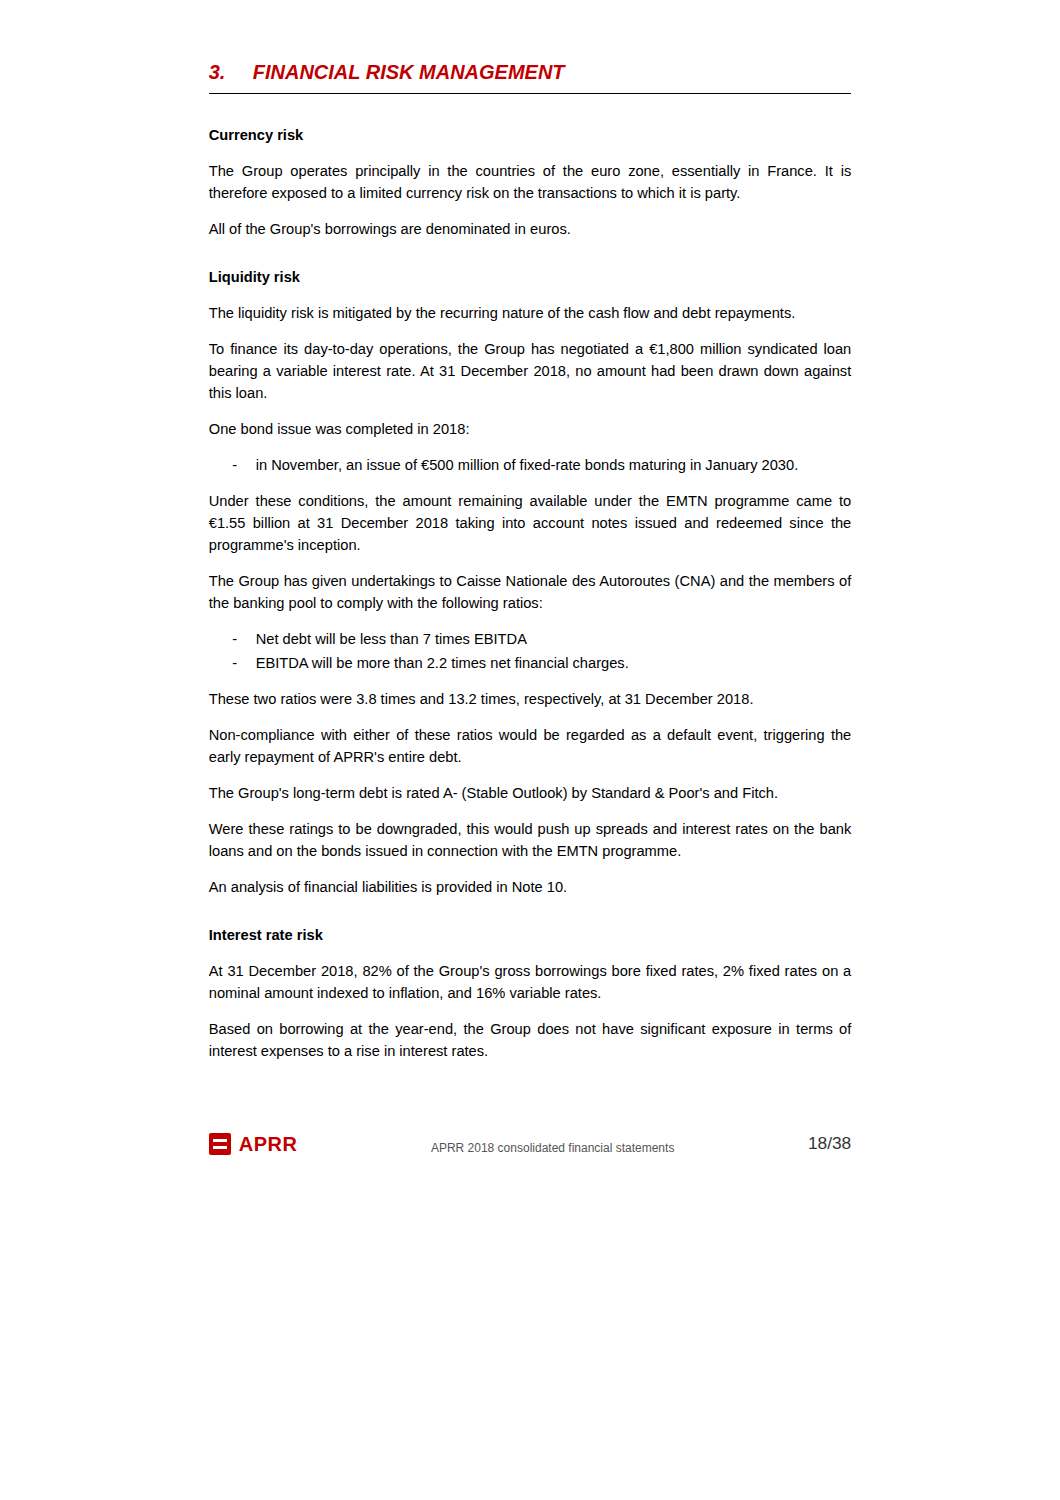3. FINANCIAL RISK MANAGEMENT
Currency risk
The Group operates principally in the countries of the euro zone, essentially in France. It is therefore exposed to a limited currency risk on the transactions to which it is party.
All of the Group's borrowings are denominated in euros.
Liquidity risk
The liquidity risk is mitigated by the recurring nature of the cash flow and debt repayments.
To finance its day-to-day operations, the Group has negotiated a €1,800 million syndicated loan bearing a variable interest rate. At 31 December 2018, no amount had been drawn down against this loan.
One bond issue was completed in 2018:
in November, an issue of €500 million of fixed-rate bonds maturing in January 2030.
Under these conditions, the amount remaining available under the EMTN programme came to €1.55 billion at 31 December 2018 taking into account notes issued and redeemed since the programme's inception.
The Group has given undertakings to Caisse Nationale des Autoroutes (CNA) and the members of the banking pool to comply with the following ratios:
Net debt will be less than 7 times EBITDA
EBITDA will be more than 2.2 times net financial charges.
These two ratios were 3.8 times and 13.2 times, respectively, at 31 December 2018.
Non-compliance with either of these ratios would be regarded as a default event, triggering the early repayment of APRR's entire debt.
The Group's long-term debt is rated A- (Stable Outlook) by Standard & Poor's and Fitch.
Were these ratings to be downgraded, this would push up spreads and interest rates on the bank loans and on the bonds issued in connection with the EMTN programme.
An analysis of financial liabilities is provided in Note 10.
Interest rate risk
At 31 December 2018, 82% of the Group's gross borrowings bore fixed rates, 2% fixed rates on a nominal amount indexed to inflation, and 16% variable rates.
Based on borrowing at the year-end, the Group does not have significant exposure in terms of interest expenses to a rise in interest rates.
APRR
APRR 2018 consolidated financial statements
18/38